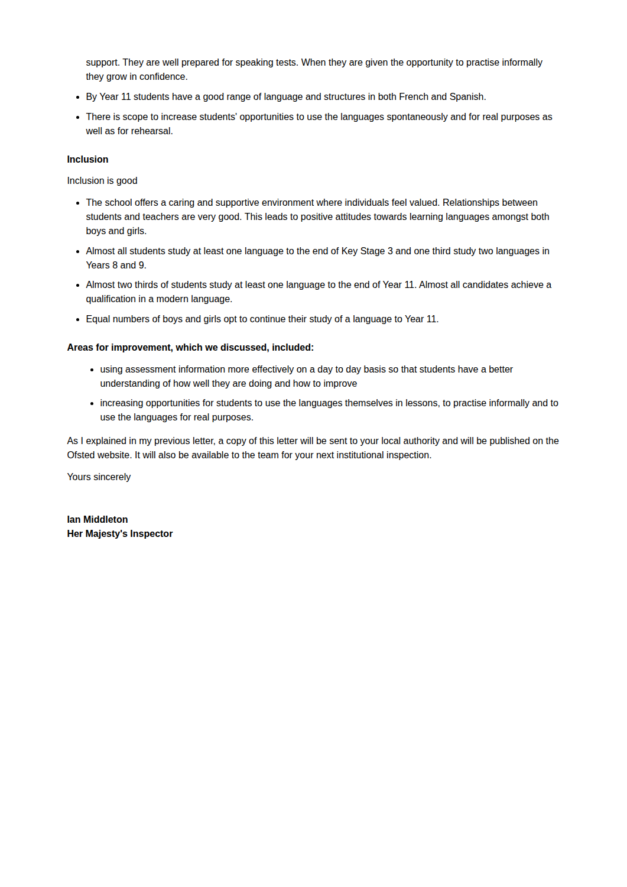support. They are well prepared for speaking tests. When they are given the opportunity to practise informally they grow in confidence.
By Year 11 students have a good range of language and structures in both French and Spanish.
There is scope to increase students' opportunities to use the languages spontaneously and for real purposes as well as for rehearsal.
Inclusion
Inclusion is good
The school offers a caring and supportive environment where individuals feel valued. Relationships between students and teachers are very good. This leads to positive attitudes towards learning languages amongst both boys and girls.
Almost all students study at least one language to the end of Key Stage 3 and one third study two languages in Years 8 and 9.
Almost two thirds of students study at least one language to the end of Year 11. Almost all candidates achieve a qualification in a modern language.
Equal numbers of boys and girls opt to continue their study of a language to Year 11.
Areas for improvement, which we discussed, included:
using assessment information more effectively on a day to day basis so that students have a better understanding of how well they are doing and how to improve
increasing opportunities for students to use the languages themselves in lessons, to practise informally and to use the languages for real purposes.
As I explained in my previous letter, a copy of this letter will be sent to your local authority and will be published on the Ofsted website. It will also be available to the team for your next institutional inspection.
Yours sincerely
Ian Middleton
Her Majesty's Inspector